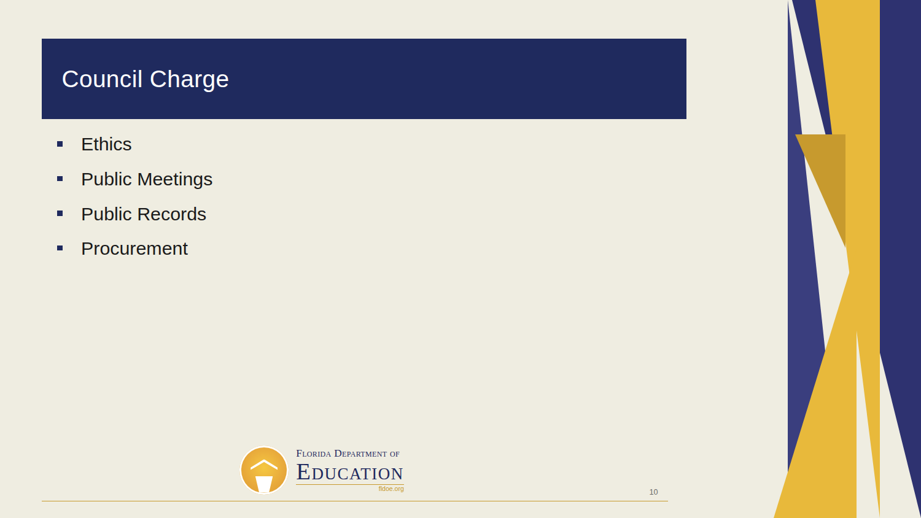Council Charge
Ethics
Public Meetings
Public Records
Procurement
Florida Department of
Education
fldoe.org
10